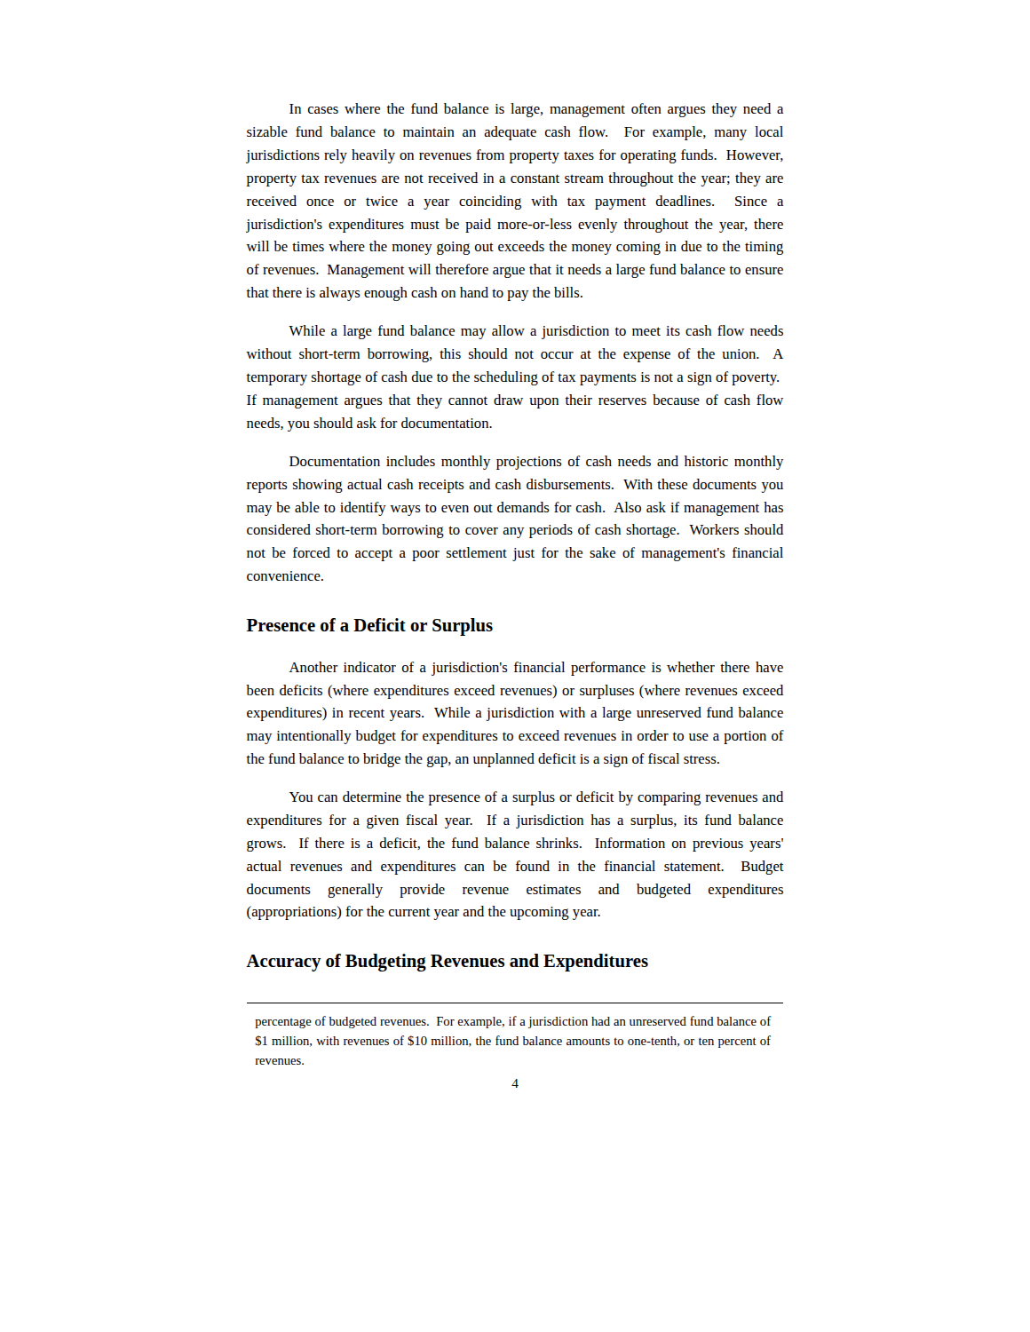In cases where the fund balance is large, management often argues they need a sizable fund balance to maintain an adequate cash flow. For example, many local jurisdictions rely heavily on revenues from property taxes for operating funds. However, property tax revenues are not received in a constant stream throughout the year; they are received once or twice a year coinciding with tax payment deadlines. Since a jurisdiction's expenditures must be paid more-or-less evenly throughout the year, there will be times where the money going out exceeds the money coming in due to the timing of revenues. Management will therefore argue that it needs a large fund balance to ensure that there is always enough cash on hand to pay the bills.
While a large fund balance may allow a jurisdiction to meet its cash flow needs without short-term borrowing, this should not occur at the expense of the union. A temporary shortage of cash due to the scheduling of tax payments is not a sign of poverty. If management argues that they cannot draw upon their reserves because of cash flow needs, you should ask for documentation.
Documentation includes monthly projections of cash needs and historic monthly reports showing actual cash receipts and cash disbursements. With these documents you may be able to identify ways to even out demands for cash. Also ask if management has considered short-term borrowing to cover any periods of cash shortage. Workers should not be forced to accept a poor settlement just for the sake of management's financial convenience.
Presence of a Deficit or Surplus
Another indicator of a jurisdiction's financial performance is whether there have been deficits (where expenditures exceed revenues) or surpluses (where revenues exceed expenditures) in recent years. While a jurisdiction with a large unreserved fund balance may intentionally budget for expenditures to exceed revenues in order to use a portion of the fund balance to bridge the gap, an unplanned deficit is a sign of fiscal stress.
You can determine the presence of a surplus or deficit by comparing revenues and expenditures for a given fiscal year. If a jurisdiction has a surplus, its fund balance grows. If there is a deficit, the fund balance shrinks. Information on previous years' actual revenues and expenditures can be found in the financial statement. Budget documents generally provide revenue estimates and budgeted expenditures (appropriations) for the current year and the upcoming year.
Accuracy of Budgeting Revenues and Expenditures
percentage of budgeted revenues. For example, if a jurisdiction had an unreserved fund balance of $1 million, with revenues of $10 million, the fund balance amounts to one-tenth, or ten percent of revenues.
4